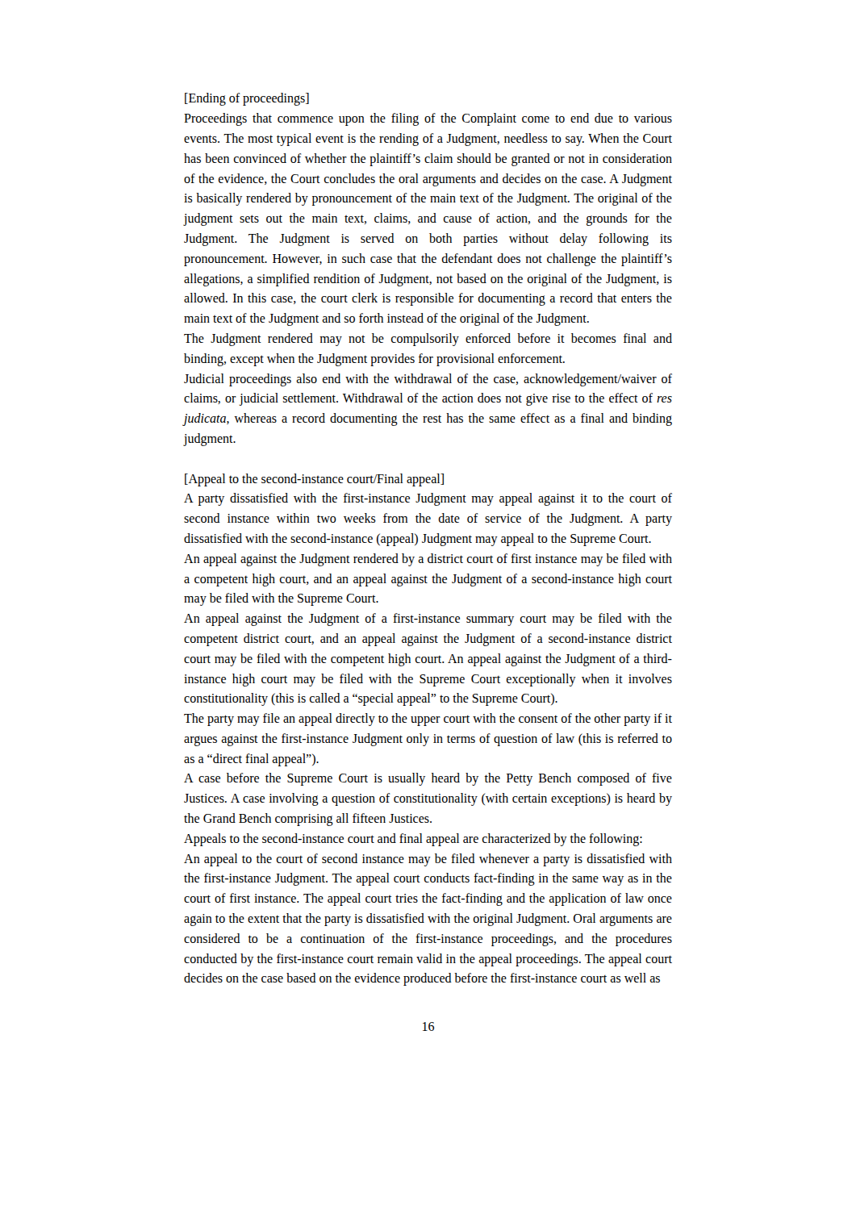[Ending of proceedings]
Proceedings that commence upon the filing of the Complaint come to end due to various events. The most typical event is the rending of a Judgment, needless to say. When the Court has been convinced of whether the plaintiff’s claim should be granted or not in consideration of the evidence, the Court concludes the oral arguments and decides on the case. A Judgment is basically rendered by pronouncement of the main text of the Judgment. The original of the judgment sets out the main text, claims, and cause of action, and the grounds for the Judgment. The Judgment is served on both parties without delay following its pronouncement. However, in such case that the defendant does not challenge the plaintiff’s allegations, a simplified rendition of Judgment, not based on the original of the Judgment, is allowed. In this case, the court clerk is responsible for documenting a record that enters the main text of the Judgment and so forth instead of the original of the Judgment.
The Judgment rendered may not be compulsorily enforced before it becomes final and binding, except when the Judgment provides for provisional enforcement.
Judicial proceedings also end with the withdrawal of the case, acknowledgement/waiver of claims, or judicial settlement. Withdrawal of the action does not give rise to the effect of res judicata, whereas a record documenting the rest has the same effect as a final and binding judgment.
[Appeal to the second-instance court/Final appeal]
A party dissatisfied with the first-instance Judgment may appeal against it to the court of second instance within two weeks from the date of service of the Judgment. A party dissatisfied with the second-instance (appeal) Judgment may appeal to the Supreme Court.
An appeal against the Judgment rendered by a district court of first instance may be filed with a competent high court, and an appeal against the Judgment of a second-instance high court may be filed with the Supreme Court.
An appeal against the Judgment of a first-instance summary court may be filed with the competent district court, and an appeal against the Judgment of a second-instance district court may be filed with the competent high court. An appeal against the Judgment of a third-instance high court may be filed with the Supreme Court exceptionally when it involves constitutionality (this is called a “special appeal” to the Supreme Court).
The party may file an appeal directly to the upper court with the consent of the other party if it argues against the first-instance Judgment only in terms of question of law (this is referred to as a “direct final appeal”).
A case before the Supreme Court is usually heard by the Petty Bench composed of five Justices. A case involving a question of constitutionality (with certain exceptions) is heard by the Grand Bench comprising all fifteen Justices.
Appeals to the second-instance court and final appeal are characterized by the following:
An appeal to the court of second instance may be filed whenever a party is dissatisfied with the first-instance Judgment. The appeal court conducts fact-finding in the same way as in the court of first instance. The appeal court tries the fact-finding and the application of law once again to the extent that the party is dissatisfied with the original Judgment. Oral arguments are considered to be a continuation of the first-instance proceedings, and the procedures conducted by the first-instance court remain valid in the appeal proceedings. The appeal court decides on the case based on the evidence produced before the first-instance court as well as
16